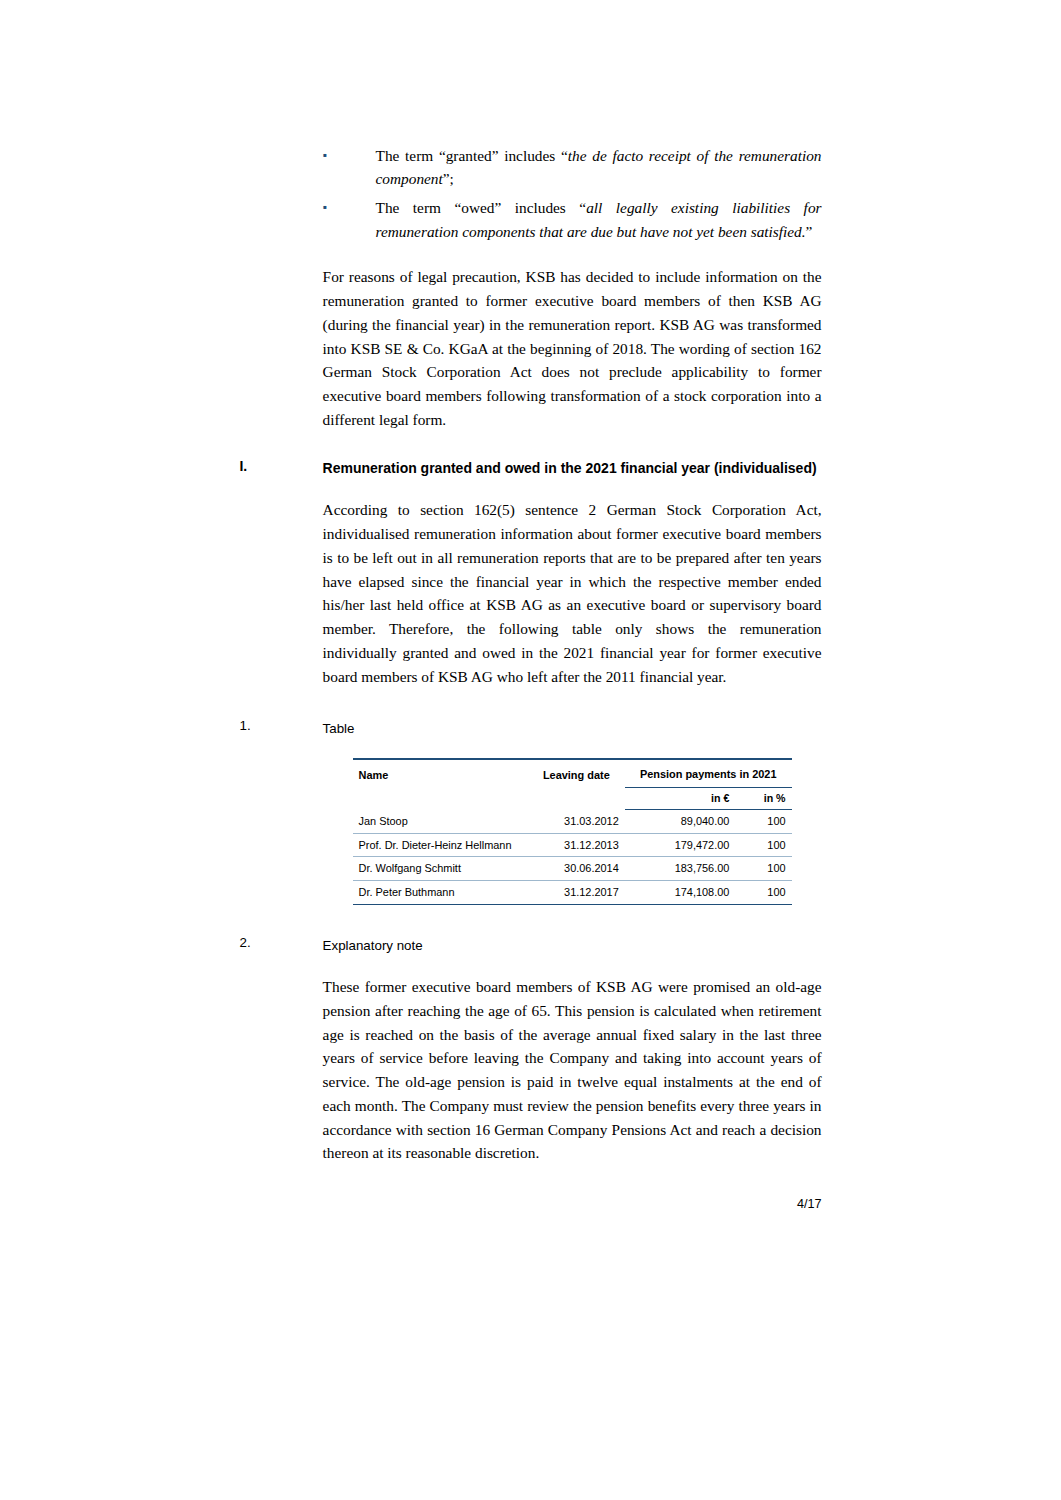The term “granted” includes “the de facto receipt of the remuneration component”;
The term “owed” includes “all legally existing liabilities for remuneration components that are due but have not yet been satisfied.”
For reasons of legal precaution, KSB has decided to include information on the remuneration granted to former executive board members of then KSB AG (during the financial year) in the remuneration report. KSB AG was transformed into KSB SE & Co. KGaA at the beginning of 2018. The wording of section 162 German Stock Corporation Act does not preclude applicability to former executive board members following transformation of a stock corporation into a different legal form.
I. Remuneration granted and owed in the 2021 financial year (individualised)
According to section 162(5) sentence 2 German Stock Corporation Act, individualised remuneration information about former executive board members is to be left out in all remuneration reports that are to be prepared after ten years have elapsed since the financial year in which the respective member ended his/her last held office at KSB AG as an executive board or supervisory board member. Therefore, the following table only shows the remuneration individually granted and owed in the 2021 financial year for former executive board members of KSB AG who left after the 2011 financial year.
1. Table
| Name | Leaving date | Pension payments in 2021 |
| --- | --- | --- |
| | | in € | in % |
| Jan Stoop | 31.03.2012 | 89,040.00 | 100 |
| Prof. Dr. Dieter-Heinz Hellmann | 31.12.2013 | 179,472.00 | 100 |
| Dr. Wolfgang Schmitt | 30.06.2014 | 183,756.00 | 100 |
| Dr. Peter Buthmann | 31.12.2017 | 174,108.00 | 100 |
2. Explanatory note
These former executive board members of KSB AG were promised an old-age pension after reaching the age of 65. This pension is calculated when retirement age is reached on the basis of the average annual fixed salary in the last three years of service before leaving the Company and taking into account years of service. The old-age pension is paid in twelve equal instalments at the end of each month. The Company must review the pension benefits every three years in accordance with section 16 German Company Pensions Act and reach a decision thereon at its reasonable discretion.
4/17